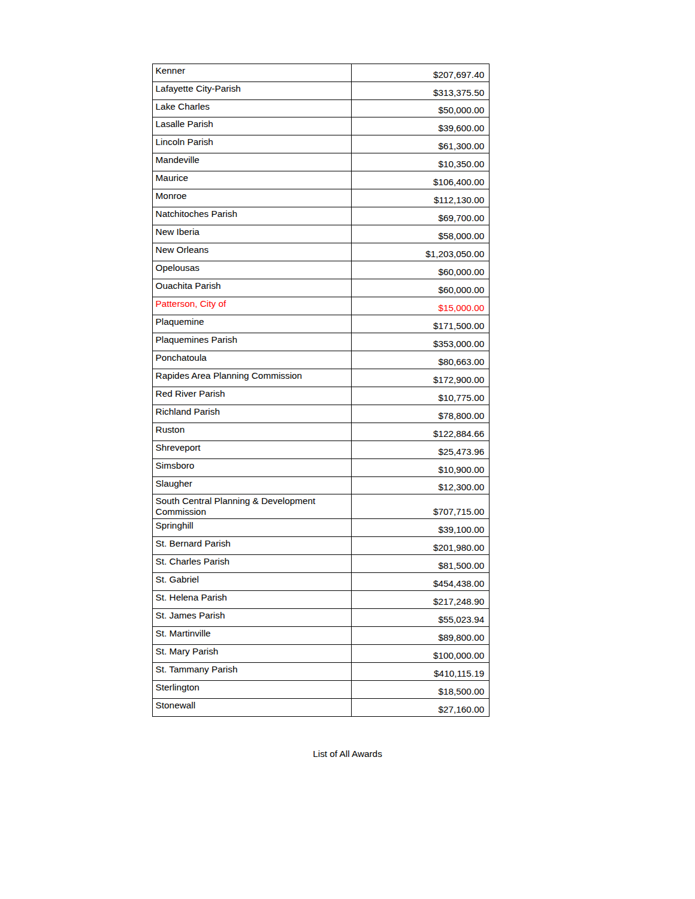| Kenner | $207,697.40 |
| Lafayette City-Parish | $313,375.50 |
| Lake Charles | $50,000.00 |
| Lasalle Parish | $39,600.00 |
| Lincoln Parish | $61,300.00 |
| Mandeville | $10,350.00 |
| Maurice | $106,400.00 |
| Monroe | $112,130.00 |
| Natchitoches Parish | $69,700.00 |
| New Iberia | $58,000.00 |
| New Orleans | $1,203,050.00 |
| Opelousas | $60,000.00 |
| Ouachita Parish | $60,000.00 |
| Patterson, City of | $15,000.00 |
| Plaquemine | $171,500.00 |
| Plaquemines Parish | $353,000.00 |
| Ponchatoula | $80,663.00 |
| Rapides Area Planning Commission | $172,900.00 |
| Red River Parish | $10,775.00 |
| Richland Parish | $78,800.00 |
| Ruston | $122,884.66 |
| Shreveport | $25,473.96 |
| Simsboro | $10,900.00 |
| Slaugher | $12,300.00 |
| South Central Planning & Development Commission | $707,715.00 |
| Springhill | $39,100.00 |
| St. Bernard Parish | $201,980.00 |
| St. Charles Parish | $81,500.00 |
| St. Gabriel | $454,438.00 |
| St. Helena Parish | $217,248.90 |
| St. James Parish | $55,023.94 |
| St. Martinville | $89,800.00 |
| St. Mary Parish | $100,000.00 |
| St. Tammany Parish | $410,115.19 |
| Sterlington | $18,500.00 |
| Stonewall | $27,160.00 |
List of All Awards